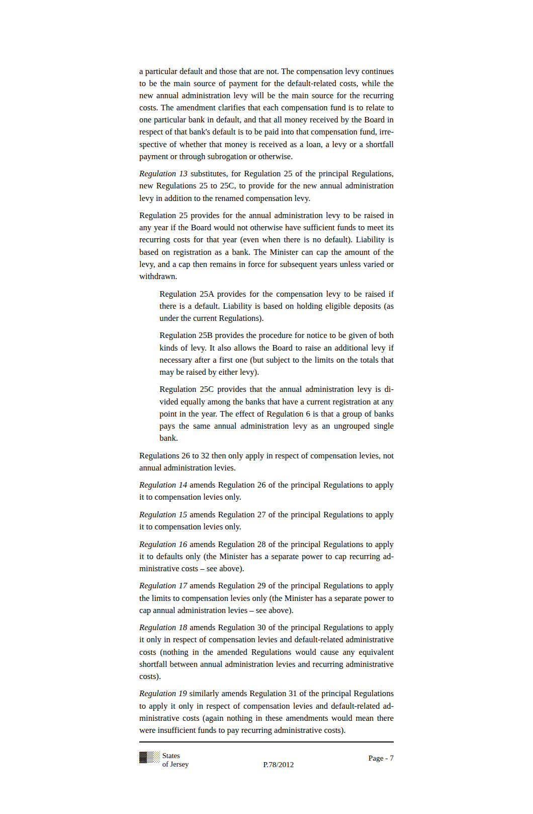a particular default and those that are not. The compensation levy continues to be the main source of payment for the default-related costs, while the new annual administration levy will be the main source for the recurring costs. The amendment clarifies that each compensation fund is to relate to one particular bank in default, and that all money received by the Board in respect of that bank's default is to be paid into that compensation fund, irrespective of whether that money is received as a loan, a levy or a shortfall payment or through subrogation or otherwise.
Regulation 13 substitutes, for Regulation 25 of the principal Regulations, new Regulations 25 to 25C, to provide for the new annual administration levy in addition to the renamed compensation levy.
Regulation 25 provides for the annual administration levy to be raised in any year if the Board would not otherwise have sufficient funds to meet its recurring costs for that year (even when there is no default). Liability is based on registration as a bank. The Minister can cap the amount of the levy, and a cap then remains in force for subsequent years unless varied or withdrawn.
Regulation 25A provides for the compensation levy to be raised if there is a default. Liability is based on holding eligible deposits (as under the current Regulations).
Regulation 25B provides the procedure for notice to be given of both kinds of levy. It also allows the Board to raise an additional levy if necessary after a first one (but subject to the limits on the totals that may be raised by either levy).
Regulation 25C provides that the annual administration levy is divided equally among the banks that have a current registration at any point in the year. The effect of Regulation 6 is that a group of banks pays the same annual administration levy as an ungrouped single bank.
Regulations 26 to 32 then only apply in respect of compensation levies, not annual administration levies.
Regulation 14 amends Regulation 26 of the principal Regulations to apply it to compensation levies only.
Regulation 15 amends Regulation 27 of the principal Regulations to apply it to compensation levies only.
Regulation 16 amends Regulation 28 of the principal Regulations to apply it to defaults only (the Minister has a separate power to cap recurring administrative costs – see above).
Regulation 17 amends Regulation 29 of the principal Regulations to apply the limits to compensation levies only (the Minister has a separate power to cap annual administration levies – see above).
Regulation 18 amends Regulation 30 of the principal Regulations to apply it only in respect of compensation levies and default-related administrative costs (nothing in the amended Regulations would cause any equivalent shortfall between annual administration levies and recurring administrative costs).
Regulation 19 similarly amends Regulation 31 of the principal Regulations to apply it only in respect of compensation levies and default-related administrative costs (again nothing in these amendments would mean there were insufficient funds to pay recurring administrative costs).
▓▒░ Statesof Jersey
P.78/2012
Page - 7